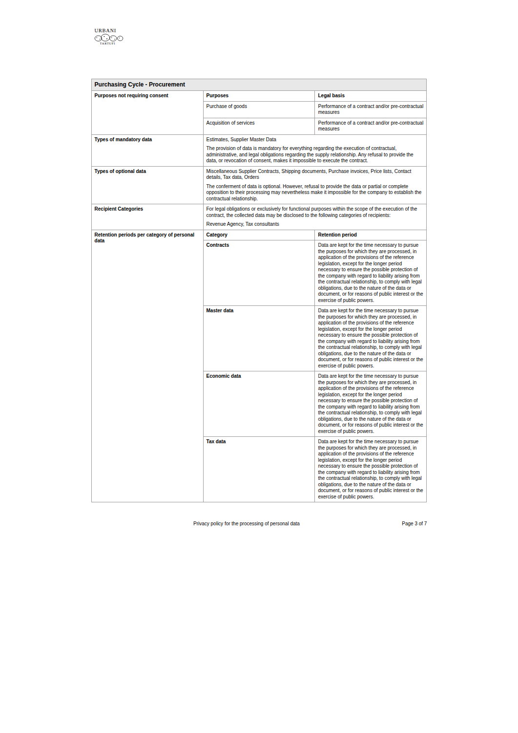| Purchasing Cycle - Procurement |
| Purposes not requiring consent | Purposes | Legal basis |
| Purchase of goods | Performance of a contract and/or pre-contractual measures |
| Acquisition of services | Performance of a contract and/or pre-contractual measures |
| Types of mandatory data | Estimates, Supplier Master Data The provision of data is mandatory for everything regarding the execution of contractual, administrative, and legal obligations regarding the supply relationship. Any refusal to provide the data, or revocation of consent, makes it impossible to execute the contract. |
| Types of optional data | Miscellaneous Supplier Contracts, Shipping documents, Purchase invoices, Price lists, Contact details, Tax data, Orders The conferment of data is optional. However, refusal to provide the data or partial or complete opposition to their processing may nevertheless make it impossible for the company to establish the contractual relationship. |
| Recipient Categories | For legal obligations or exclusively for functional purposes within the scope of the execution of the contract, the collected data may be disclosed to the following categories of recipients: Revenue Agency, Tax consultants |
| Retention periods per category of personal data | Category | Retention period |
| Contracts | Data are kept for the time necessary to pursue the purposes for which they are processed, in application of the provisions of the reference legislation, except for the longer period necessary to ensure the possible protection of the company with regard to liability arising from the contractual relationship, to comply with legal obligations, due to the nature of the data or document, or for reasons of public interest or the exercise of public powers. |
| Master data | Data are kept for the time necessary to pursue the purposes for which they are processed, in application of the provisions of the reference legislation, except for the longer period necessary to ensure the possible protection of the company with regard to liability arising from the contractual relationship, to comply with legal obligations, due to the nature of the data or document, or for reasons of public interest or the exercise of public powers. |
| Economic data | Data are kept for the time necessary to pursue the purposes for which they are processed, in application of the provisions of the reference legislation, except for the longer period necessary to ensure the possible protection of the company with regard to liability arising from the contractual relationship, to comply with legal obligations, due to the nature of the data or document, or for reasons of public interest or the exercise of public powers. |
| Tax data | Data are kept for the time necessary to pursue the purposes for which they are processed, in application of the provisions of the reference legislation, except for the longer period necessary to ensure the possible protection of the company with regard to liability arising from the contractual relationship, to comply with legal obligations, due to the nature of the data or document, or for reasons of public interest or the exercise of public powers. |
Privacy policy for the processing of personal data
Page 3 of 7